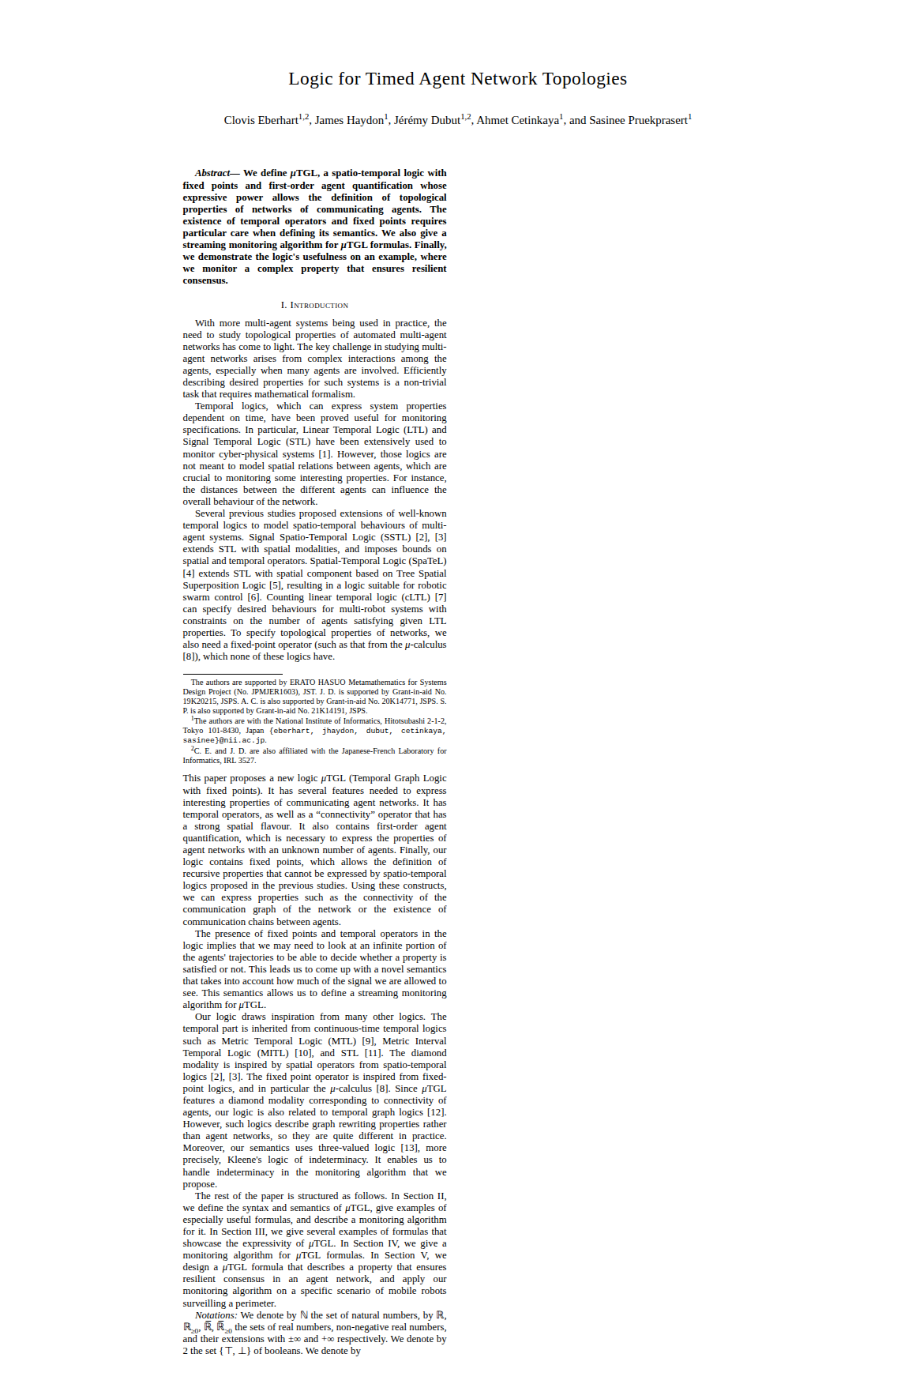Logic for Timed Agent Network Topologies
Clovis Eberhart1,2, James Haydon1, Jérémy Dubut1,2, Ahmet Cetinkaya1, and Sasinee Pruekprasert1
Abstract— We define μ TGL, a spatio-temporal logic with fixed points and first-order agent quantification whose expressive power allows the definition of topological properties of networks of communicating agents. The existence of temporal operators and fixed points requires particular care when defining its semantics. We also give a streaming monitoring algorithm for μ TGL formulas. Finally, we demonstrate the logic's usefulness on an example, where we monitor a complex property that ensures resilient consensus.
I. Introduction
With more multi-agent systems being used in practice, the need to study topological properties of automated multi-agent networks has come to light. The key challenge in studying multi-agent networks arises from complex interactions among the agents, especially when many agents are involved. Efficiently describing desired properties for such systems is a non-trivial task that requires mathematical formalism.
Temporal logics, which can express system properties dependent on time, have been proved useful for monitoring specifications. In particular, Linear Temporal Logic (LTL) and Signal Temporal Logic (STL) have been extensively used to monitor cyber-physical systems [1]. However, those logics are not meant to model spatial relations between agents, which are crucial to monitoring some interesting properties. For instance, the distances between the different agents can influence the overall behaviour of the network.
Several previous studies proposed extensions of well-known temporal logics to model spatio-temporal behaviours of multi-agent systems. Signal Spatio-Temporal Logic (SSTL) [2], [3] extends STL with spatial modalities, and imposes bounds on spatial and temporal operators. Spatial-Temporal Logic (SpaTeL) [4] extends STL with spatial component based on Tree Spatial Superposition Logic [5], resulting in a logic suitable for robotic swarm control [6]. Counting linear temporal logic (cLTL) [7] can specify desired behaviours for multi-robot systems with constraints on the number of agents satisfying given LTL properties. To specify topological properties of networks, we also need a fixed-point operator (such as that from the μ-calculus [8]), which none of these logics have.
The authors are supported by ERATO HASUO Metamathematics for Systems Design Project (No. JPMJER1603), JST. J. D. is supported by Grant-in-aid No. 19K20215, JSPS. A. C. is also supported by Grant-in-aid No. 20K14771, JSPS. S. P. is also supported by Grant-in-aid No. 21K14191, JSPS.
1The authors are with the National Institute of Informatics, Hitotsubashi 2-1-2, Tokyo 101-8430, Japan {eberhart, jhaydon, dubut, cetinkaya, sasinee}@nii.ac.jp.
2C. E. and J. D. are also affiliated with the Japanese-French Laboratory for Informatics, IRL 3527.
This paper proposes a new logic μ TGL (Temporal Graph Logic with fixed points). It has several features needed to express interesting properties of communicating agent networks. It has temporal operators, as well as a “connectivity” operator that has a strong spatial flavour. It also contains first-order agent quantification, which is necessary to express the properties of agent networks with an unknown number of agents. Finally, our logic contains fixed points, which allows the definition of recursive properties that cannot be expressed by spatio-temporal logics proposed in the previous studies. Using these constructs, we can express properties such as the connectivity of the communication graph of the network or the existence of communication chains between agents.
The presence of fixed points and temporal operators in the logic implies that we may need to look at an infinite portion of the agents' trajectories to be able to decide whether a property is satisfied or not. This leads us to come up with a novel semantics that takes into account how much of the signal we are allowed to see. This semantics allows us to define a streaming monitoring algorithm for μ TGL.
Our logic draws inspiration from many other logics. The temporal part is inherited from continuous-time temporal logics such as Metric Temporal Logic (MTL) [9], Metric Interval Temporal Logic (MITL) [10], and STL [11]. The diamond modality is inspired by spatial operators from spatio-temporal logics [2], [3]. The fixed point operator is inspired from fixed-point logics, and in particular the μ-calculus [8]. Since μ TGL features a diamond modality corresponding to connectivity of agents, our logic is also related to temporal graph logics [12]. However, such logics describe graph rewriting properties rather than agent networks, so they are quite different in practice. Moreover, our semantics uses three-valued logic [13], more precisely, Kleene's logic of indeterminacy. It enables us to handle indeterminacy in the monitoring algorithm that we propose.
The rest of the paper is structured as follows. In Section II, we define the syntax and semantics of μ TGL, give examples of especially useful formulas, and describe a monitoring algorithm for it. In Section III, we give several examples of formulas that showcase the expressivity of μ TGL. In Section IV, we give a monitoring algorithm for μ TGL formulas. In Section V, we design a μ TGL formula that describes a property that ensures resilient consensus in an agent network, and apply our monitoring algorithm on a specific scenario of mobile robots surveilling a perimeter.
Notations: We denote by ℕ the set of natural numbers, by ℝ, ℝ≥0, ℝ̅, ℝ̅≥0 the sets of real numbers, non-negative real numbers, and their extensions with ±∞ and +∞ respectively. We denote by 2 the set {⊤, ⊥} of booleans. We denote by